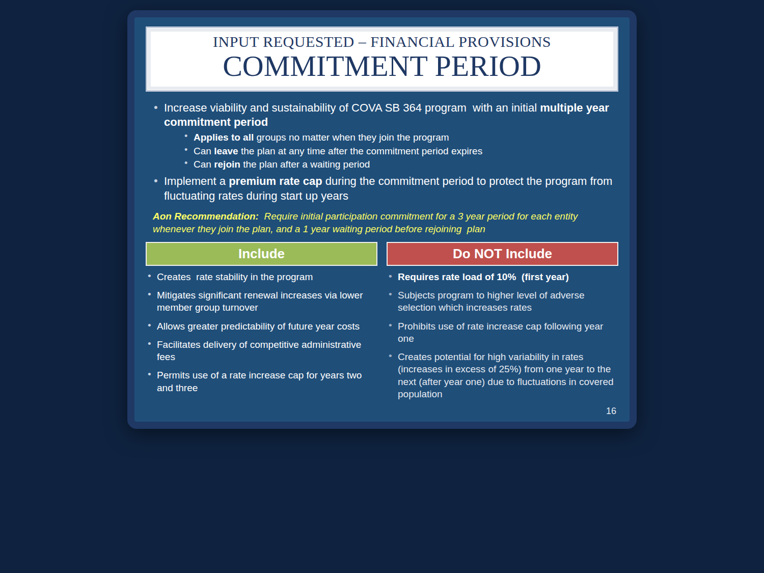Input Requested – Financial Provisions
Commitment Period
Increase viability and sustainability of COVA SB 364 program with an initial multiple year commitment period
Applies to all groups no matter when they join the program
Can leave the plan at any time after the commitment period expires
Can rejoin the plan after a waiting period
Implement a premium rate cap during the commitment period to protect the program from fluctuating rates during start up years
Aon Recommendation: Require initial participation commitment for a 3 year period for each entity whenever they join the plan, and a 1 year waiting period before rejoining plan
Include
Creates rate stability in the program
Mitigates significant renewal increases via lower member group turnover
Allows greater predictability of future year costs
Facilitates delivery of competitive administrative fees
Permits use of a rate increase cap for years two and three
Do NOT Include
Requires rate load of 10% (first year)
Subjects program to higher level of adverse selection which increases rates
Prohibits use of rate increase cap following year one
Creates potential for high variability in rates (increases in excess of 25%) from one year to the next (after year one) due to fluctuations in covered population
16